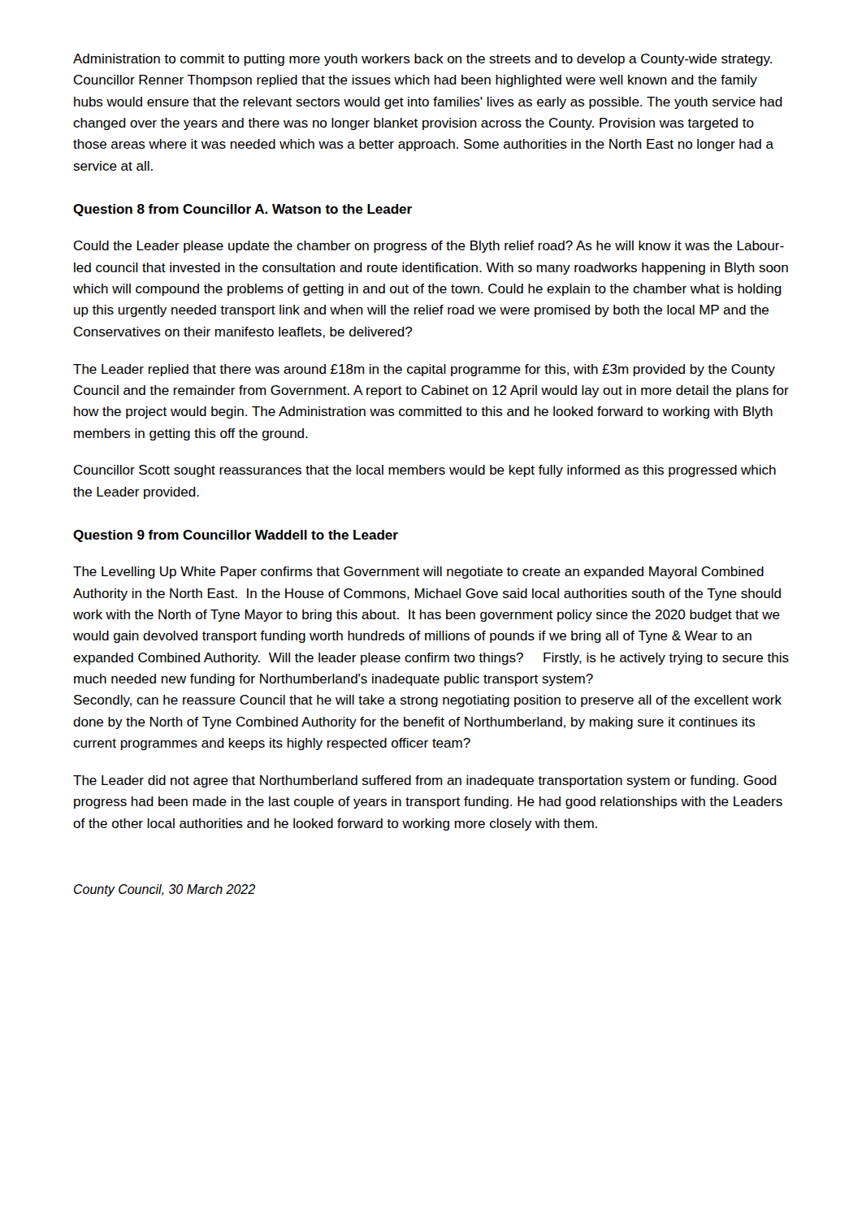Administration to commit to putting more youth workers back on the streets and to develop a County-wide strategy. Councillor Renner Thompson replied that the issues which had been highlighted were well known and the family hubs would ensure that the relevant sectors would get into families' lives as early as possible. The youth service had changed over the years and there was no longer blanket provision across the County. Provision was targeted to those areas where it was needed which was a better approach. Some authorities in the North East no longer had a service at all.
Question 8 from Councillor A. Watson to the Leader
Could the Leader please update the chamber on progress of the Blyth relief road? As he will know it was the Labour-led council that invested in the consultation and route identification. With so many roadworks happening in Blyth soon which will compound the problems of getting in and out of the town. Could he explain to the chamber what is holding up this urgently needed transport link and when will the relief road we were promised by both the local MP and the Conservatives on their manifesto leaflets, be delivered?
The Leader replied that there was around £18m in the capital programme for this, with £3m provided by the County Council and the remainder from Government. A report to Cabinet on 12 April would lay out in more detail the plans for how the project would begin. The Administration was committed to this and he looked forward to working with Blyth members in getting this off the ground.
Councillor Scott sought reassurances that the local members would be kept fully informed as this progressed which the Leader provided.
Question 9 from Councillor Waddell to the Leader
The Levelling Up White Paper confirms that Government will negotiate to create an expanded Mayoral Combined Authority in the North East. In the House of Commons, Michael Gove said local authorities south of the Tyne should work with the North of Tyne Mayor to bring this about. It has been government policy since the 2020 budget that we would gain devolved transport funding worth hundreds of millions of pounds if we bring all of Tyne & Wear to an expanded Combined Authority. Will the leader please confirm two things? Firstly, is he actively trying to secure this much needed new funding for Northumberland's inadequate public transport system?
Secondly, can he reassure Council that he will take a strong negotiating position to preserve all of the excellent work done by the North of Tyne Combined Authority for the benefit of Northumberland, by making sure it continues its current programmes and keeps its highly respected officer team?
The Leader did not agree that Northumberland suffered from an inadequate transportation system or funding. Good progress had been made in the last couple of years in transport funding. He had good relationships with the Leaders of the other local authorities and he looked forward to working more closely with them.
County Council, 30 March 2022